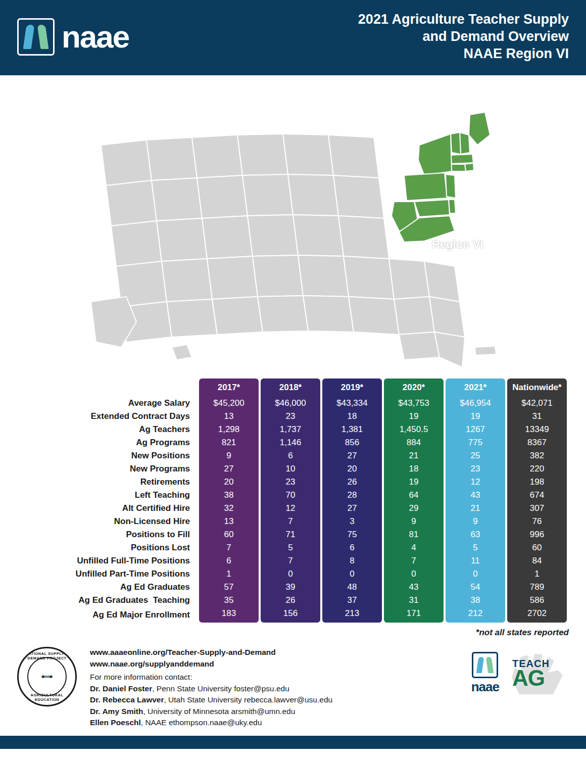naae
2021 Agriculture Teacher Supply
and Demand Overview
NAAE Region VI
Region VI
| | 2017* | 2018* | 2019* | 2020* | 2021* | Nationwide* |
| --- | --- | --- | --- | --- | --- | --- |
| Average Salary | $45,200 | $46,000 | $43,334 | $43,753 | $46,954 | $42,071 |
| Extended Contract Days | 13 | 23 | 18 | 19 | 19 | 31 |
| Ag Teachers | 1,298 | 1,737 | 1,381 | 1,450.5 | 1267 | 13349 |
| Ag Programs | 821 | 1,146 | 856 | 884 | 775 | 8367 |
| New Positions | 9 | 6 | 27 | 21 | 25 | 382 |
| New Programs | 27 | 10 | 20 | 18 | 23 | 220 |
| Retirements | 20 | 23 | 26 | 19 | 12 | 198 |
| Left Teaching | 38 | 70 | 28 | 64 | 43 | 674 |
| Alt Certified Hire | 32 | 12 | 27 | 29 | 21 | 307 |
| Non-Licensed Hire | 13 | 7 | 3 | 9 | 9 | 76 |
| Positions to Fill | 60 | 71 | 75 | 81 | 63 | 996 |
| Positions Lost | 7 | 5 | 6 | 4 | 5 | 60 |
| Unfilled Full-Time Positions | 6 | 7 | 8 | 7 | 11 | 84 |
| Unfilled Part-Time Positions | 1 | 0 | 0 | 0 | 0 | 1 |
| Ag Ed Graduates | 57 | 39 | 48 | 43 | 54 | 789 |
| Ag Ed Graduates Teaching | 35 | 26 | 37 | 31 | 38 | 586 |
| Ag Ed Major Enrollment | 183 | 156 | 213 | 171 | 212 | 2702 |
*not all states reported
NATIONAL SUPPLY & DEMAND PROJECT AGRICULTURAL EDUCATION ★ ★
naae
www.aaaeonline.org/Teacher-Supply-and-Demand
www.naae.org/supplyanddemand
For more information contact:
Dr. Daniel Foster, Penn State University foster@psu.edu
Dr. Rebecca Lawver, Utah State University rebecca.lawver@usu.edu
Dr. Amy Smith, University of Minnesota arsmith@umn.edu
Ellen Poeschl, NAAE ethompson.naae@uky.edu
naae
TEACH
AG